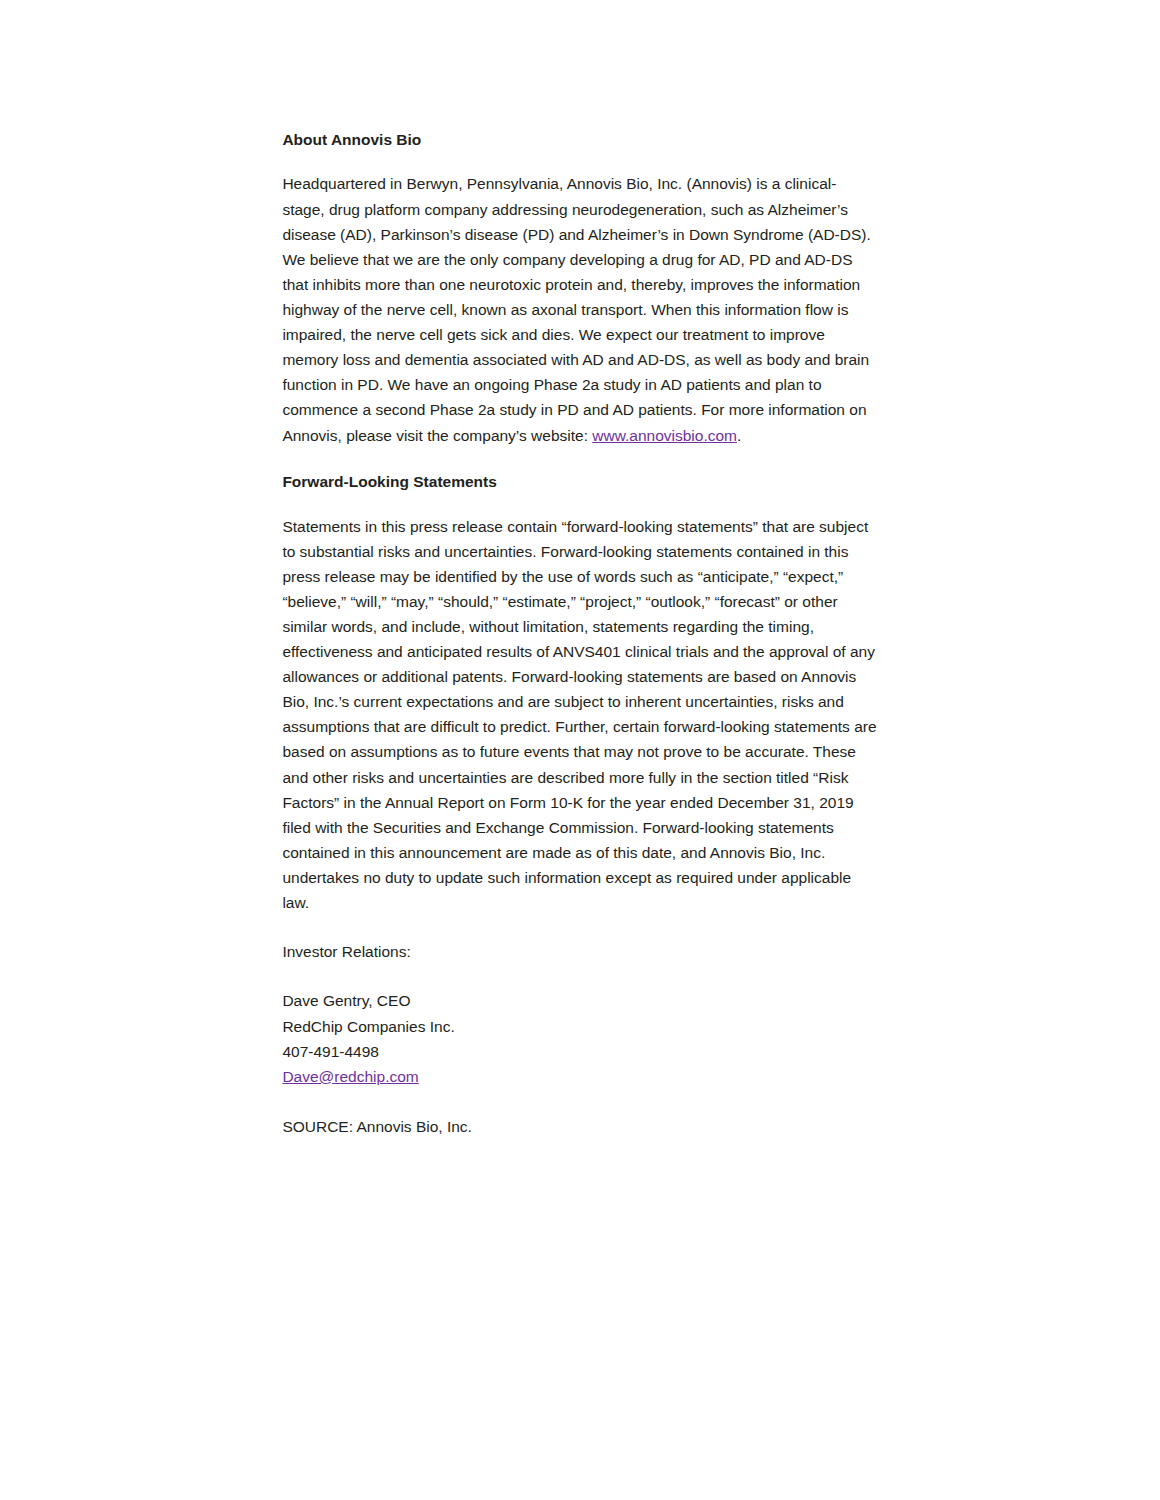About Annovis Bio
Headquartered in Berwyn, Pennsylvania, Annovis Bio, Inc. (Annovis) is a clinical-stage, drug platform company addressing neurodegeneration, such as Alzheimer’s disease (AD), Parkinson’s disease (PD) and Alzheimer’s in Down Syndrome (AD-DS). We believe that we are the only company developing a drug for AD, PD and AD-DS that inhibits more than one neurotoxic protein and, thereby, improves the information highway of the nerve cell, known as axonal transport. When this information flow is impaired, the nerve cell gets sick and dies. We expect our treatment to improve memory loss and dementia associated with AD and AD-DS, as well as body and brain function in PD. We have an ongoing Phase 2a study in AD patients and plan to commence a second Phase 2a study in PD and AD patients. For more information on Annovis, please visit the company’s website: www.annovisbio.com.
Forward-Looking Statements
Statements in this press release contain “forward-looking statements” that are subject to substantial risks and uncertainties. Forward-looking statements contained in this press release may be identified by the use of words such as “anticipate,” “expect,” “believe,” “will,” “may,” “should,” “estimate,” “project,” “outlook,” “forecast” or other similar words, and include, without limitation, statements regarding the timing, effectiveness and anticipated results of ANVS401 clinical trials and the approval of any allowances or additional patents. Forward-looking statements are based on Annovis Bio, Inc.’s current expectations and are subject to inherent uncertainties, risks and assumptions that are difficult to predict. Further, certain forward-looking statements are based on assumptions as to future events that may not prove to be accurate. These and other risks and uncertainties are described more fully in the section titled “Risk Factors” in the Annual Report on Form 10-K for the year ended December 31, 2019 filed with the Securities and Exchange Commission. Forward-looking statements contained in this announcement are made as of this date, and Annovis Bio, Inc. undertakes no duty to update such information except as required under applicable law.
Investor Relations:
Dave Gentry, CEO
RedChip Companies Inc.
407-491-4498
Dave@redchip.com
SOURCE: Annovis Bio, Inc.